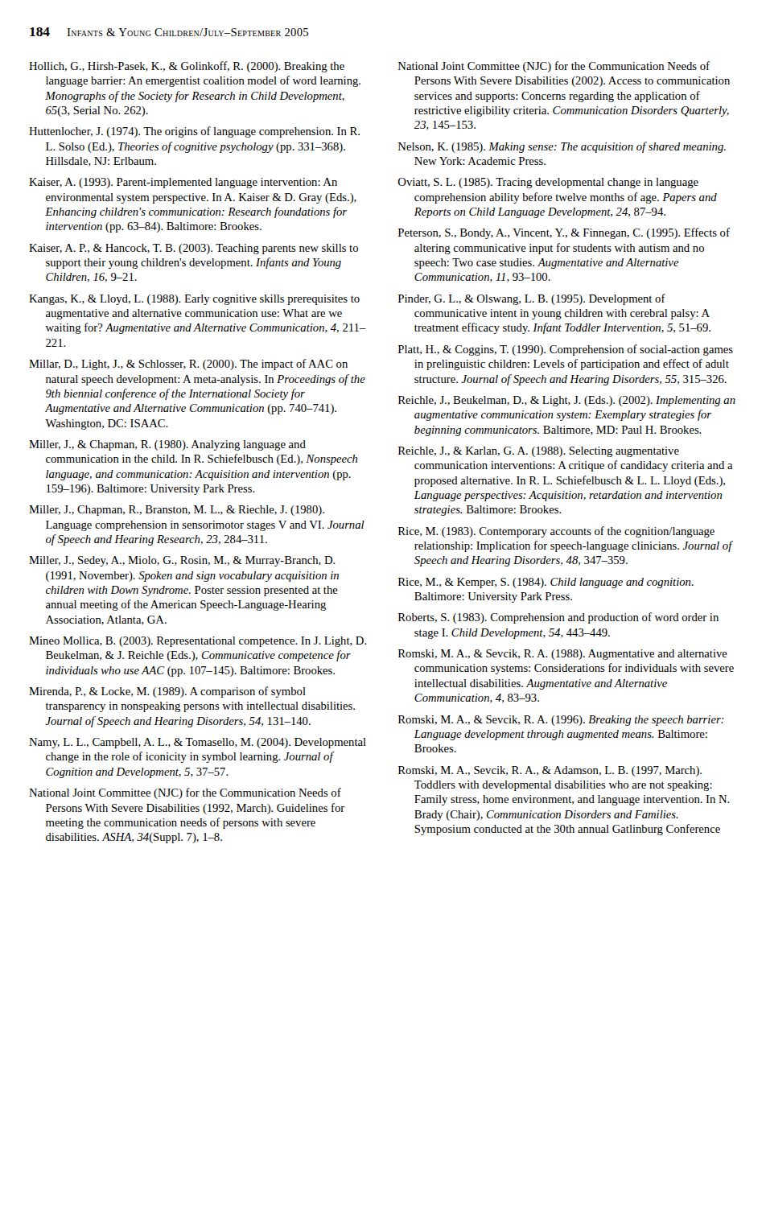184 Infants & Young Children/July–September 2005
Hollich, G., Hirsh-Pasek, K., & Golinkoff, R. (2000). Breaking the language barrier: An emergentist coalition model of word learning. Monographs of the Society for Research in Child Development, 65(3, Serial No. 262).
Huttenlocher, J. (1974). The origins of language comprehension. In R. L. Solso (Ed.), Theories of cognitive psychology (pp. 331–368). Hillsdale, NJ: Erlbaum.
Kaiser, A. (1993). Parent-implemented language intervention: An environmental system perspective. In A. Kaiser & D. Gray (Eds.), Enhancing children's communication: Research foundations for intervention (pp. 63–84). Baltimore: Brookes.
Kaiser, A. P., & Hancock, T. B. (2003). Teaching parents new skills to support their young children's development. Infants and Young Children, 16, 9–21.
Kangas, K., & Lloyd, L. (1988). Early cognitive skills prerequisites to augmentative and alternative communication use: What are we waiting for? Augmentative and Alternative Communication, 4, 211–221.
Millar, D., Light, J., & Schlosser, R. (2000). The impact of AAC on natural speech development: A meta-analysis. In Proceedings of the 9th biennial conference of the International Society for Augmentative and Alternative Communication (pp. 740–741). Washington, DC: ISAAC.
Miller, J., & Chapman, R. (1980). Analyzing language and communication in the child. In R. Schiefelbusch (Ed.), Nonspeech language, and communication: Acquisition and intervention (pp. 159–196). Baltimore: University Park Press.
Miller, J., Chapman, R., Branston, M. L., & Riechle, J. (1980). Language comprehension in sensorimotor stages V and VI. Journal of Speech and Hearing Research, 23, 284–311.
Miller, J., Sedey, A., Miolo, G., Rosin, M., & Murray-Branch, D. (1991, November). Spoken and sign vocabulary acquisition in children with Down Syndrome. Poster session presented at the annual meeting of the American Speech-Language-Hearing Association, Atlanta, GA.
Mineo Mollica, B. (2003). Representational competence. In J. Light, D. Beukelman, & J. Reichle (Eds.), Communicative competence for individuals who use AAC (pp. 107–145). Baltimore: Brookes.
Mirenda, P., & Locke, M. (1989). A comparison of symbol transparency in nonspeaking persons with intellectual disabilities. Journal of Speech and Hearing Disorders, 54, 131–140.
Namy, L. L., Campbell, A. L., & Tomasello, M. (2004). Developmental change in the role of iconicity in symbol learning. Journal of Cognition and Development, 5, 37–57.
National Joint Committee (NJC) for the Communication Needs of Persons With Severe Disabilities (1992, March). Guidelines for meeting the communication needs of persons with severe disabilities. ASHA, 34(Suppl. 7), 1–8.
National Joint Committee (NJC) for the Communication Needs of Persons With Severe Disabilities (2002). Access to communication services and supports: Concerns regarding the application of restrictive eligibility criteria. Communication Disorders Quarterly, 23, 145–153.
Nelson, K. (1985). Making sense: The acquisition of shared meaning. New York: Academic Press.
Oviatt, S. L. (1985). Tracing developmental change in language comprehension ability before twelve months of age. Papers and Reports on Child Language Development, 24, 87–94.
Peterson, S., Bondy, A., Vincent, Y., & Finnegan, C. (1995). Effects of altering communicative input for students with autism and no speech: Two case studies. Augmentative and Alternative Communication, 11, 93–100.
Pinder, G. L., & Olswang, L. B. (1995). Development of communicative intent in young children with cerebral palsy: A treatment efficacy study. Infant Toddler Intervention, 5, 51–69.
Platt, H., & Coggins, T. (1990). Comprehension of social-action games in prelinguistic children: Levels of participation and effect of adult structure. Journal of Speech and Hearing Disorders, 55, 315–326.
Reichle, J., Beukelman, D., & Light, J. (Eds.). (2002). Implementing an augmentative communication system: Exemplary strategies for beginning communicators. Baltimore, MD: Paul H. Brookes.
Reichle, J., & Karlan, G. A. (1988). Selecting augmentative communication interventions: A critique of candidacy criteria and a proposed alternative. In R. L. Schiefelbusch & L. L. Lloyd (Eds.), Language perspectives: Acquisition, retardation and intervention strategies. Baltimore: Brookes.
Rice, M. (1983). Contemporary accounts of the cognition/language relationship: Implication for speech-language clinicians. Journal of Speech and Hearing Disorders, 48, 347–359.
Rice, M., & Kemper, S. (1984). Child language and cognition. Baltimore: University Park Press.
Roberts, S. (1983). Comprehension and production of word order in stage I. Child Development, 54, 443–449.
Romski, M. A., & Sevcik, R. A. (1988). Augmentative and alternative communication systems: Considerations for individuals with severe intellectual disabilities. Augmentative and Alternative Communication, 4, 83–93.
Romski, M. A., & Sevcik, R. A. (1996). Breaking the speech barrier: Language development through augmented means. Baltimore: Brookes.
Romski, M. A., Sevcik, R. A., & Adamson, L. B. (1997, March). Toddlers with developmental disabilities who are not speaking: Family stress, home environment, and language intervention. In N. Brady (Chair), Communication Disorders and Families. Symposium conducted at the 30th annual Gatlinburg Conference